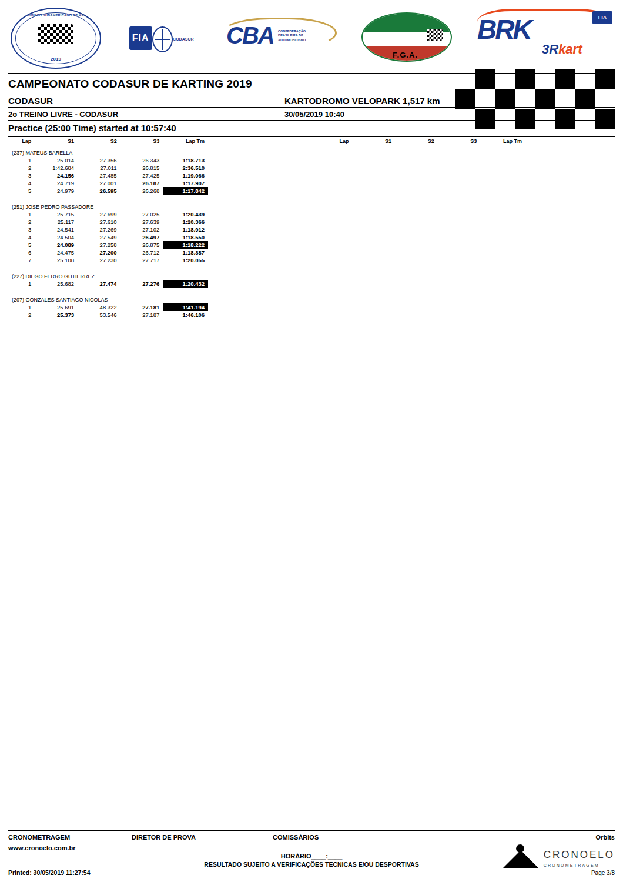CAMPEONATO SUDAMERICANO DE KARTING
2019
FIA
CODASUR
CBA
CONFEDERAÇÃO
BRASILEIRA DE
AUTOMOBILISMO
F.G.A.
BRK
3Rkart
FIA
CAMPEONATO CODASUR DE KARTING 2019
CODASUR
KARTODROMO VELOPARK 1,517 km
2o TREINO LIVRE - CODASUR
30/05/2019 10:40
Practice (25:00 Time) started at 10:57:40
| Lap | S1 | S2 | S3 | Lap Tm |
| --- | --- | --- | --- | --- |
| (237) MATEUS BARELLA |
| 1 | 25.014 | 27.356 | 26.343 | 1:18.713 |
| 2 | 1:42.684 | 27.011 | 26.815 | 2:36.510 |
| 3 | 24.156 | 27.485 | 27.425 | 1:19.066 |
| 4 | 24.719 | 27.001 | 26.187 | 1:17.907 |
| 5 | 24.979 | 26.595 | 26.268 | 1:17.842 |
| (251) JOSE PEDRO PASSADORE |
| 1 | 25.715 | 27.699 | 27.025 | 1:20.439 |
| 2 | 25.117 | 27.610 | 27.639 | 1:20.366 |
| 3 | 24.541 | 27.269 | 27.102 | 1:18.912 |
| 4 | 24.504 | 27.549 | 26.497 | 1:18.550 |
| 5 | 24.089 | 27.258 | 26.875 | 1:18.222 |
| 6 | 24.475 | 27.200 | 26.712 | 1:18.387 |
| 7 | 25.108 | 27.230 | 27.717 | 1:20.055 |
| (227) DIEGO FERRO GUTIERREZ |
| 1 | 25.682 | 27.474 | 27.276 | 1:20.432 |
| (207) GONZALES SANTIAGO NICOLAS |
| 1 | 25.691 | 48.322 | 27.181 | 1:41.194 |
| 2 | 25.373 | 53.546 | 27.187 | 1:46.106 |
| Lap | S1 | S2 | S3 | Lap Tm |
| --- | --- | --- | --- | --- |
CRONOMETRAGEM
DIRETOR DE PROVA
COMISSÁRIOS
Orbits
www.cronoelo.com.br
HORÁRIO____:____
RESULTADO SUJEITO A VERIFICAÇÕES TECNICAS E/OU DESPORTIVAS
Printed: 30/05/2019 11:27:54
CRONOELO
CRONOMETRAGEM
Page 3/8